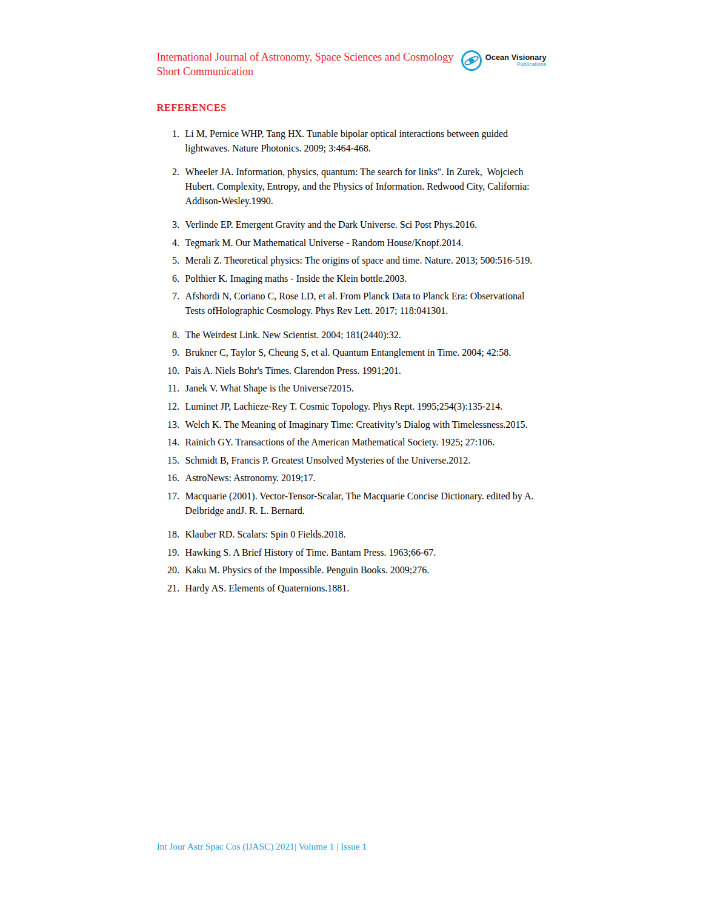International Journal of Astronomy, Space Sciences and Cosmology Short Communication
Ocean Visionary Publications
REFERENCES
Li M, Pernice WHP, Tang HX. Tunable bipolar optical interactions between guided lightwaves. Nature Photonics. 2009; 3:464-468.
Wheeler JA. Information, physics, quantum: The search for links". In Zurek, Wojciech Hubert. Complexity, Entropy, and the Physics of Information. Redwood City, California: Addison-Wesley.1990.
Verlinde EP. Emergent Gravity and the Dark Universe. Sci Post Phys.2016.
Tegmark M. Our Mathematical Universe - Random House/Knopf.2014.
Merali Z. Theoretical physics: The origins of space and time. Nature. 2013; 500:516-519.
Polthier K. Imaging maths - Inside the Klein bottle.2003.
Afshordi N, Coriano C, Rose LD, et al. From Planck Data to Planck Era: Observational Tests ofHolographic Cosmology. Phys Rev Lett. 2017; 118:041301.
The Weirdest Link. New Scientist. 2004; 181(2440):32.
Brukner C, Taylor S, Cheung S, et al. Quantum Entanglement in Time. 2004; 42:58.
Pais A. Niels Bohr's Times. Clarendon Press. 1991;201.
Janek V. What Shape is the Universe?2015.
Luminet JP, Lachieze-Rey T. Cosmic Topology. Phys Rept. 1995;254(3):135-214.
Welch K. The Meaning of Imaginary Time: Creativity’s Dialog with Timelessness.2015.
Rainich GY. Transactions of the American Mathematical Society. 1925; 27:106.
Schmidt B, Francis P. Greatest Unsolved Mysteries of the Universe.2012.
AstroNews: Astronomy. 2019;17.
Macquarie (2001). Vector-Tensor-Scalar, The Macquarie Concise Dictionary. edited by A. Delbridge andJ. R. L. Bernard.
Klauber RD. Scalars: Spin 0 Fields.2018.
Hawking S. A Brief History of Time. Bantam Press. 1963;66-67.
Kaku M. Physics of the Impossible. Penguin Books. 2009;276.
Hardy AS. Elements of Quaternions.1881.
Int Jour Astr Spac Cos (IJASC) 2021| Volume 1 | Issue 1